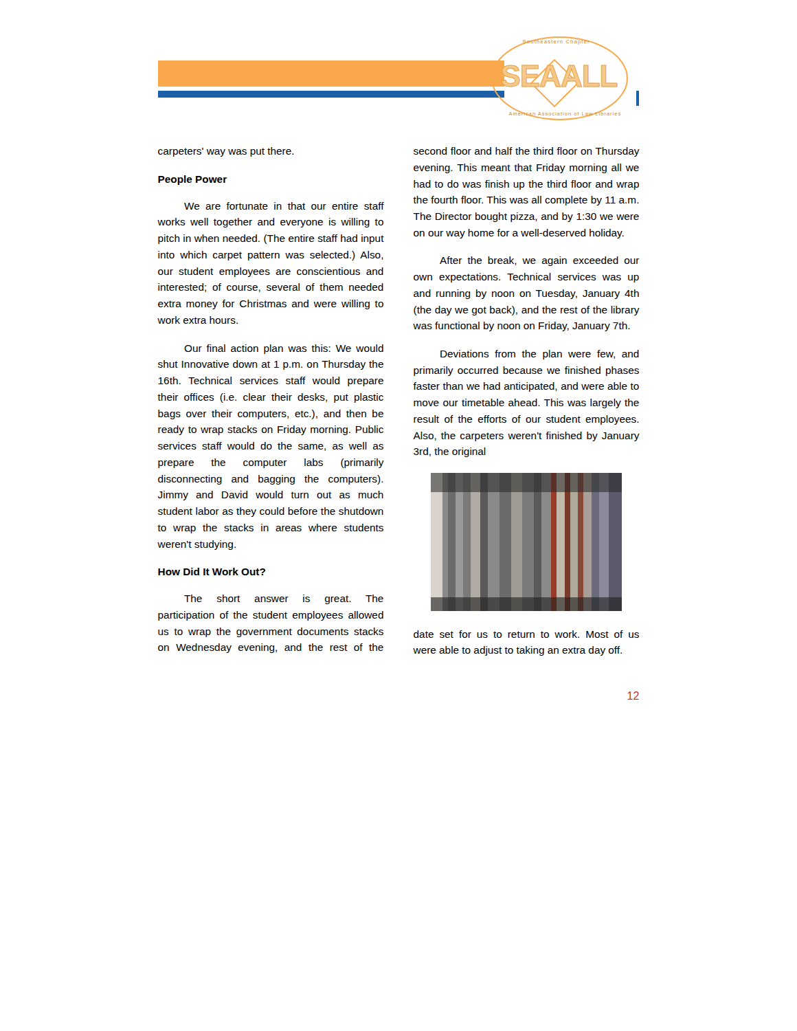Southeastern Chapter
SEAALL
American Association of Law Libraries
carpeters' way was put there.
People Power
We are fortunate in that our entire staff works well together and everyone is willing to pitch in when needed. (The entire staff had input into which carpet pattern was selected.) Also, our student employees are conscientious and interested; of course, several of them needed extra money for Christmas and were willing to work extra hours.
Our final action plan was this: We would shut Innovative down at 1 p.m. on Thursday the 16th. Technical services staff would prepare their offices (i.e. clear their desks, put plastic bags over their computers, etc.), and then be ready to wrap stacks on Friday morning. Public services staff would do the same, as well as prepare the computer labs (primarily disconnecting and bagging the computers). Jimmy and David would turn out as much student labor as they could before the shutdown to wrap the stacks in areas where students weren't studying.
How Did It Work Out?
The short answer is great. The participation of the student employees allowed us to wrap the government documents stacks on Wednesday evening, and the rest of the second floor and half the third floor on Thursday evening. This meant that Friday morning all we had to do was finish up the third floor and wrap the fourth floor. This was all complete by 11 a.m. The Director bought pizza, and by 1:30 we were on our way home for a well-deserved holiday.
After the break, we again exceeded our own expectations. Technical services was up and running by noon on Tuesday, January 4th (the day we got back), and the rest of the library was functional by noon on Friday, January 7th.
Deviations from the plan were few, and primarily occurred because we finished phases faster than we had anticipated, and were able to move our timetable ahead. This was largely the result of the efforts of our student employees. Also, the carpeters weren't finished by January 3rd, the original
date set for us to return to work. Most of us were able to adjust to taking an extra day off.
12